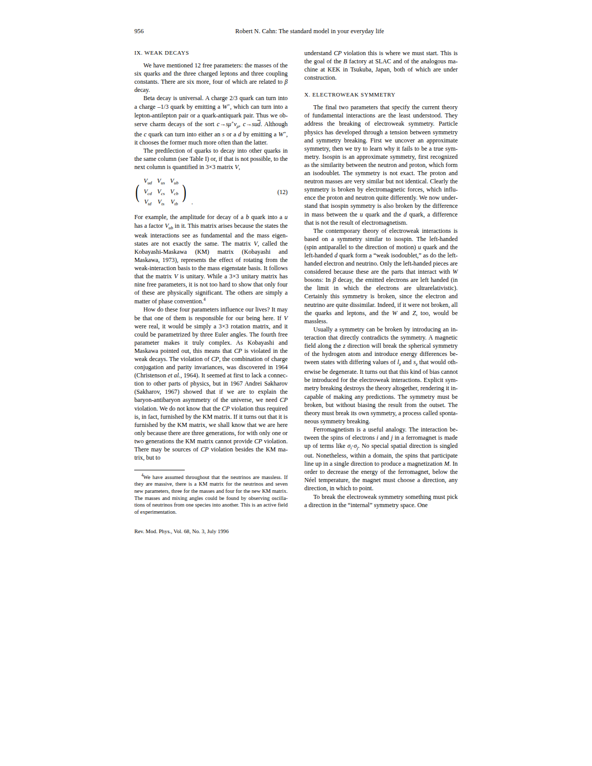956
Robert N. Cahn: The standard model in your everyday life
IX. Weak decays
We have mentioned 12 free parameters: the masses of the six quarks and the three charged leptons and three coupling constants. There are six more, four of which are related to β decay.
Beta decay is universal. A charge 2/3 quark can turn into a charge –1/3 quark by emitting a W+, which can turn into a lepton-antilepton pair or a quark-antiquark pair. Thus we observe charm decays of the sort c→sμ+νμ, c→su d. Although the c quark can turn into either an s or a d by emitting a W+, it chooses the former much more often than the latter.
The predilection of quarks to decay into other quarks in the same column (see Table I) or, if that is not possible, to the next column is quantified in 3×3 matrix V,
(
| V ud | V us | V ub |
| V cd | V cs | V cb |
| V td | V ts | V tb |
) . (12)
For example, the amplitude for decay of a b quark into a u has a factor Vub in it. This matrix arises because the states the weak interactions see as fundamental and the mass eigenstates are not exactly the same. The matrix V, called the Kobayashi-Maskawa (KM) matrix (Kobayashi and Maskawa, 1973), represents the effect of rotating from the weak-interaction basis to the mass eigenstate basis. It follows that the matrix V is unitary. While a 3×3 unitary matrix has nine free parameters, it is not too hard to show that only four of these are physically significant. The others are simply a matter of phase convention.4
How do these four parameters influence our lives? It may be that one of them is responsible for our being here. If V were real, it would be simply a 3×3 rotation matrix, and it could be parametrized by three Euler angles. The fourth free parameter makes it truly complex. As Kobayashi and Maskawa pointed out, this means that CP is violated in the weak decays. The violation of CP, the combination of charge conjugation and parity invariances, was discovered in 1964 (Christenson et al., 1964). It seemed at first to lack a connection to other parts of physics, but in 1967 Andrei Sakharov (Sakharov, 1967) showed that if we are to explain the baryon-antibaryon asymmetry of the universe, we need CP violation. We do not know that the CP violation thus required is, in fact, furnished by the KM matrix. If it turns out that it is furnished by the KM matrix, we shall know that we are here only because there are three generations, for with only one or two generations the KM matrix cannot provide CP violation. There may be sources of CP violation besides the KM matrix, but to
4We have assumed throughout that the neutrinos are massless. If they are massive, there is a KM matrix for the neutrinos and seven new parameters, three for the masses and four for the new KM matrix. The masses and mixing angles could be found by observing oscillations of neutrinos from one species into another. This is an active field of experimentation.
understand CP violation this is where we must start. This is the goal of the B factory at SLAC and of the analogous machine at KEK in Tsukuba, Japan, both of which are under construction.
X. Electroweak symmetry
The final two parameters that specify the current theory of fundamental interactions are the least understood. They address the breaking of electroweak symmetry. Particle physics has developed through a tension between symmetry and symmetry breaking. First we uncover an approximate symmetry, then we try to learn why it fails to be a true symmetry. Isospin is an approximate symmetry, first recognized as the similarity between the neutron and proton, which form an isodoublet. The symmetry is not exact. The proton and neutron masses are very similar but not identical. Clearly the symmetry is broken by electromagnetic forces, which influence the proton and neutron quite differently. We now understand that isospin symmetry is also broken by the difference in mass between the u quark and the d quark, a difference that is not the result of electromagnetism.
The contemporary theory of electroweak interactions is based on a symmetry similar to isospin. The left-handed (spin antiparallel to the direction of motion) u quark and the left-handed d quark form a “weak isodoublet,” as do the left-handed electron and neutrino. Only the left-handed pieces are considered because these are the parts that interact with W bosons: In β decay, the emitted electrons are left handed (in the limit in which the electrons are ultrarelativistic). Certainly this symmetry is broken, since the electron and neutrino are quite dissimilar. Indeed, if it were not broken, all the quarks and leptons, and the W and Z, too, would be massless.
Usually a symmetry can be broken by introducing an interaction that directly contradicts the symmetry. A magnetic field along the z direction will break the spherical symmetry of the hydrogen atom and introduce energy differences between states with differing values of lz and sz that would otherwise be degenerate. It turns out that this kind of bias cannot be introduced for the electroweak interactions. Explicit symmetry breaking destroys the theory altogether, rendering it incapable of making any predictions. The symmetry must be broken, but without biasing the result from the outset. The theory must break its own symmetry, a process called spontaneous symmetry breaking.
Ferromagnetism is a useful analogy. The interaction between the spins of electrons i and j in a ferromagnet is made up of terms like σi·σj. No special spatial direction is singled out. Nonetheless, within a domain, the spins that participate line up in a single direction to produce a magnetization M. In order to decrease the energy of the ferromagnet, below the Néel temperature, the magnet must choose a direction, any direction, in which to point.
To break the electroweak symmetry something must pick a direction in the “internal” symmetry space. One
Rev. Mod. Phys., Vol. 68, No. 3, July 1996